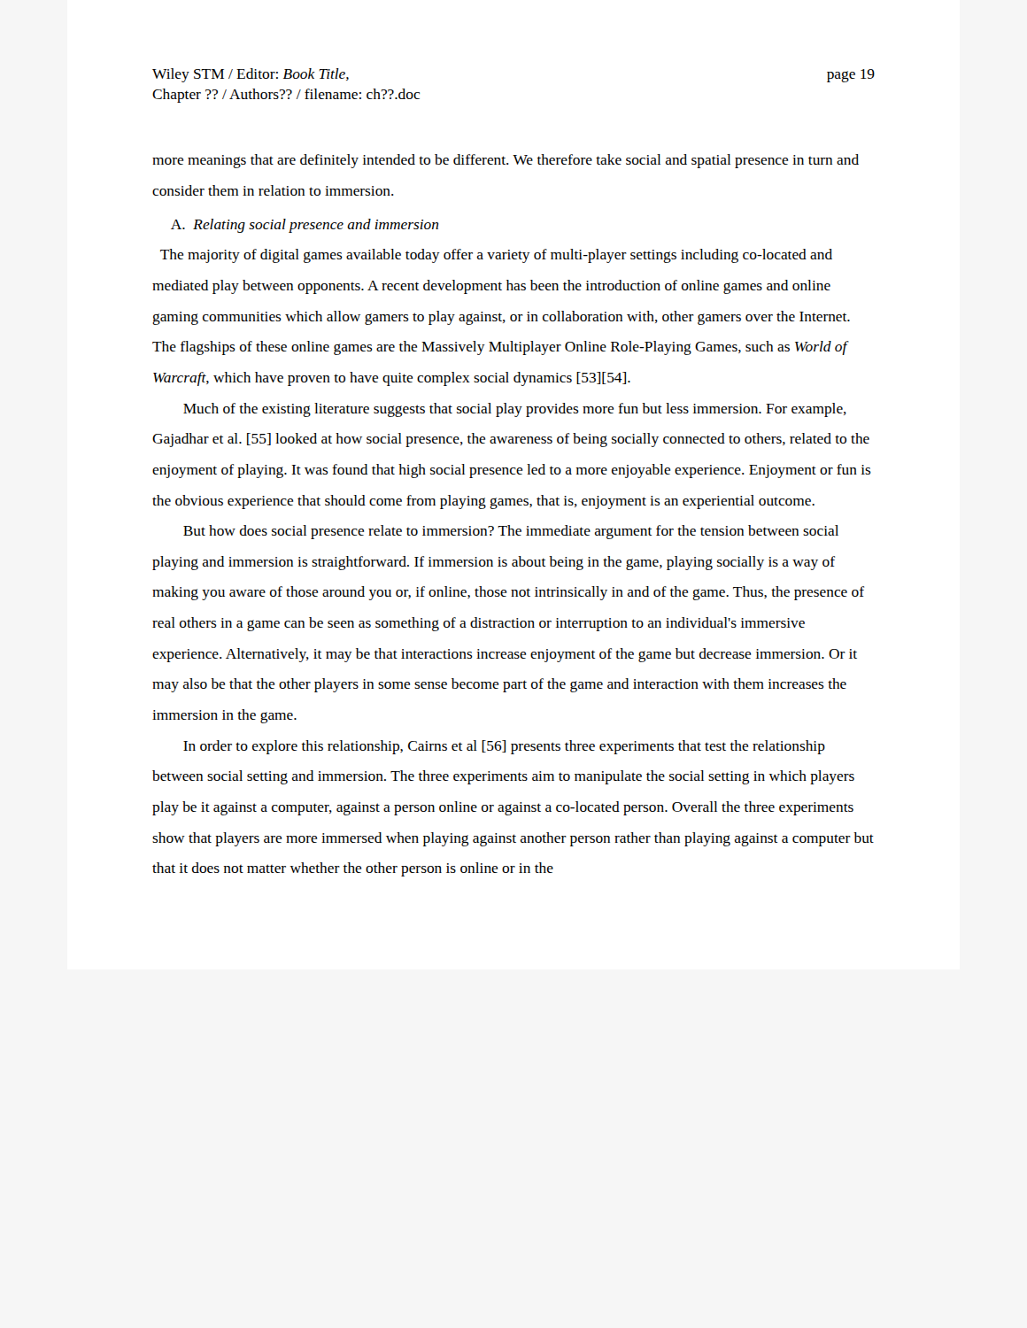Wiley STM / Editor: Book Title,
Chapter ?? / Authors?? / filename: ch??.doc
page 19
more meanings that are definitely intended to be different. We therefore take social and spatial presence in turn and consider them in relation to immersion.
A. Relating social presence and immersion
The majority of digital games available today offer a variety of multi-player settings including co-located and mediated play between opponents. A recent development has been the introduction of online games and online gaming communities which allow gamers to play against, or in collaboration with, other gamers over the Internet. The flagships of these online games are the Massively Multiplayer Online Role-Playing Games, such as World of Warcraft, which have proven to have quite complex social dynamics [53][54].
Much of the existing literature suggests that social play provides more fun but less immersion. For example, Gajadhar et al. [55] looked at how social presence, the awareness of being socially connected to others, related to the enjoyment of playing. It was found that high social presence led to a more enjoyable experience. Enjoyment or fun is the obvious experience that should come from playing games, that is, enjoyment is an experiential outcome.
But how does social presence relate to immersion? The immediate argument for the tension between social playing and immersion is straightforward. If immersion is about being in the game, playing socially is a way of making you aware of those around you or, if online, those not intrinsically in and of the game. Thus, the presence of real others in a game can be seen as something of a distraction or interruption to an individual's immersive experience. Alternatively, it may be that interactions increase enjoyment of the game but decrease immersion. Or it may also be that the other players in some sense become part of the game and interaction with them increases the immersion in the game.
In order to explore this relationship, Cairns et al [56] presents three experiments that test the relationship between social setting and immersion. The three experiments aim to manipulate the social setting in which players play be it against a computer, against a person online or against a co-located person. Overall the three experiments show that players are more immersed when playing against another person rather than playing against a computer but that it does not matter whether the other person is online or in the